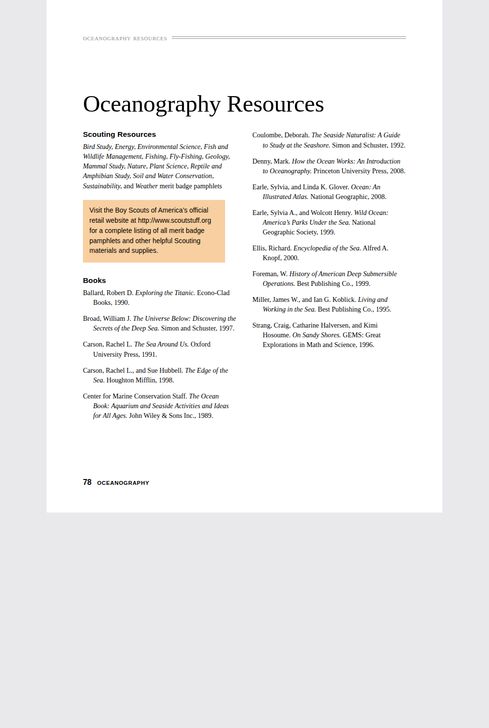Oceanography Resources
Oceanography Resources
Scouting Resources
Bird Study, Energy, Environmental Science, Fish and Wildlife Management, Fishing, Fly-Fishing, Geology, Mammal Study, Nature, Plant Science, Reptile and Amphibian Study, Soil and Water Conservation, Sustainability, and Weather merit badge pamphlets
Visit the Boy Scouts of America’s official retail website at http://www.scoutstuff.org for a complete listing of all merit badge pamphlets and other helpful Scouting materials and supplies.
Books
Ballard, Robert D. Exploring the Titanic. Econo-Clad Books, 1990.
Broad, William J. The Universe Below: Discovering the Secrets of the Deep Sea. Simon and Schuster, 1997.
Carson, Rachel L. The Sea Around Us. Oxford University Press, 1991.
Carson, Rachel L., and Sue Hubbell. The Edge of the Sea. Houghton Mifflin, 1998.
Center for Marine Conservation Staff. The Ocean Book: Aquarium and Seaside Activities and Ideas for All Ages. John Wiley & Sons Inc., 1989.
Coulombe, Deborah. The Seaside Naturalist: A Guide to Study at the Seashore. Simon and Schuster, 1992.
Denny, Mark. How the Ocean Works: An Introduction to Oceanography. Princeton University Press, 2008.
Earle, Sylvia, and Linda K. Glover. Ocean: An Illustrated Atlas. National Geographic, 2008.
Earle, Sylvia A., and Wolcott Henry. Wild Ocean: America’s Parks Under the Sea. National Geographic Society, 1999.
Ellis, Richard. Encyclopedia of the Sea. Alfred A. Knopf, 2000.
Foreman, W. History of American Deep Submersible Operations. Best Publishing Co., 1999.
Miller, James W., and Ian G. Koblick. Living and Working in the Sea. Best Publishing Co., 1995.
Strang, Craig, Catharine Halversen, and Kimi Hosoume. On Sandy Shores. GEMS: Great Explorations in Math and Science, 1996.
78 OCEANOGRAPHY